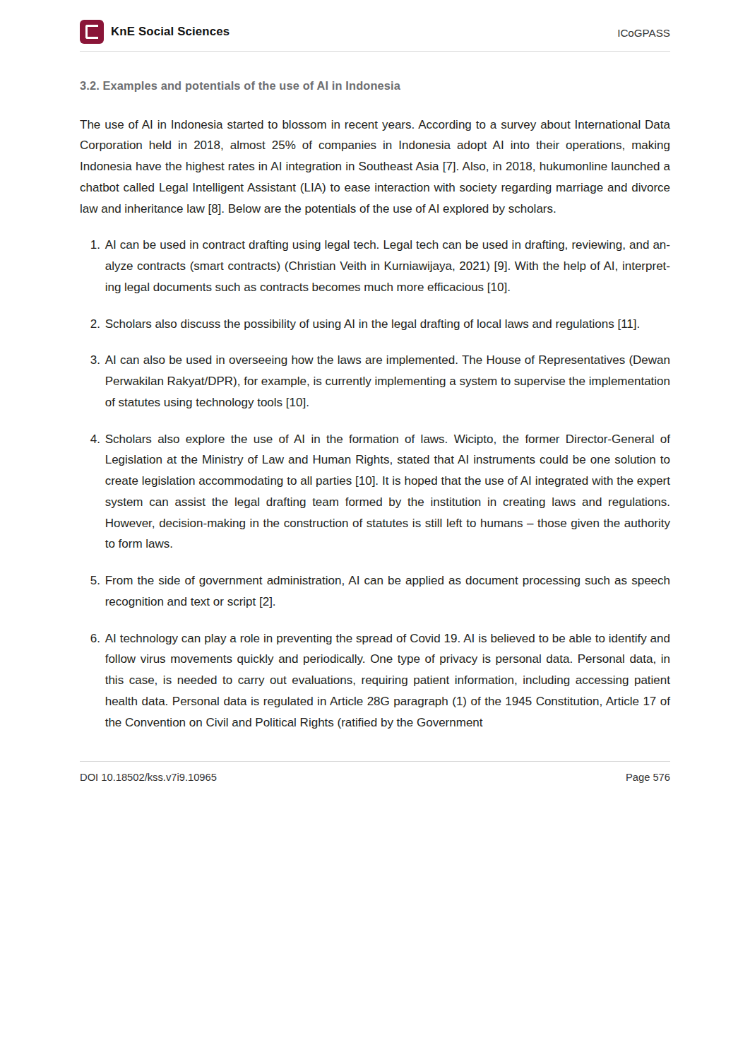KnE Social Sciences
ICoGPASS
3.2. Examples and potentials of the use of AI in Indonesia
The use of AI in Indonesia started to blossom in recent years. According to a survey about International Data Corporation held in 2018, almost 25% of companies in Indonesia adopt AI into their operations, making Indonesia have the highest rates in AI integration in Southeast Asia [7]. Also, in 2018, hukumonline launched a chatbot called Legal Intelligent Assistant (LIA) to ease interaction with society regarding marriage and divorce law and inheritance law [8]. Below are the potentials of the use of AI explored by scholars.
AI can be used in contract drafting using legal tech. Legal tech can be used in drafting, reviewing, and analyze contracts (smart contracts) (Christian Veith in Kurniawijaya, 2021) [9]. With the help of AI, interpreting legal documents such as contracts becomes much more efficacious [10].
Scholars also discuss the possibility of using AI in the legal drafting of local laws and regulations [11].
AI can also be used in overseeing how the laws are implemented. The House of Representatives (Dewan Perwakilan Rakyat/DPR), for example, is currently implementing a system to supervise the implementation of statutes using technology tools [10].
Scholars also explore the use of AI in the formation of laws. Wicipto, the former Director-General of Legislation at the Ministry of Law and Human Rights, stated that AI instruments could be one solution to create legislation accommodating to all parties [10]. It is hoped that the use of AI integrated with the expert system can assist the legal drafting team formed by the institution in creating laws and regulations. However, decision-making in the construction of statutes is still left to humans – those given the authority to form laws.
From the side of government administration, AI can be applied as document processing such as speech recognition and text or script [2].
AI technology can play a role in preventing the spread of Covid 19. AI is believed to be able to identify and follow virus movements quickly and periodically. One type of privacy is personal data. Personal data, in this case, is needed to carry out evaluations, requiring patient information, including accessing patient health data. Personal data is regulated in Article 28G paragraph (1) of the 1945 Constitution, Article 17 of the Convention on Civil and Political Rights (ratified by the Government
DOI 10.18502/kss.v7i9.10965
Page 576